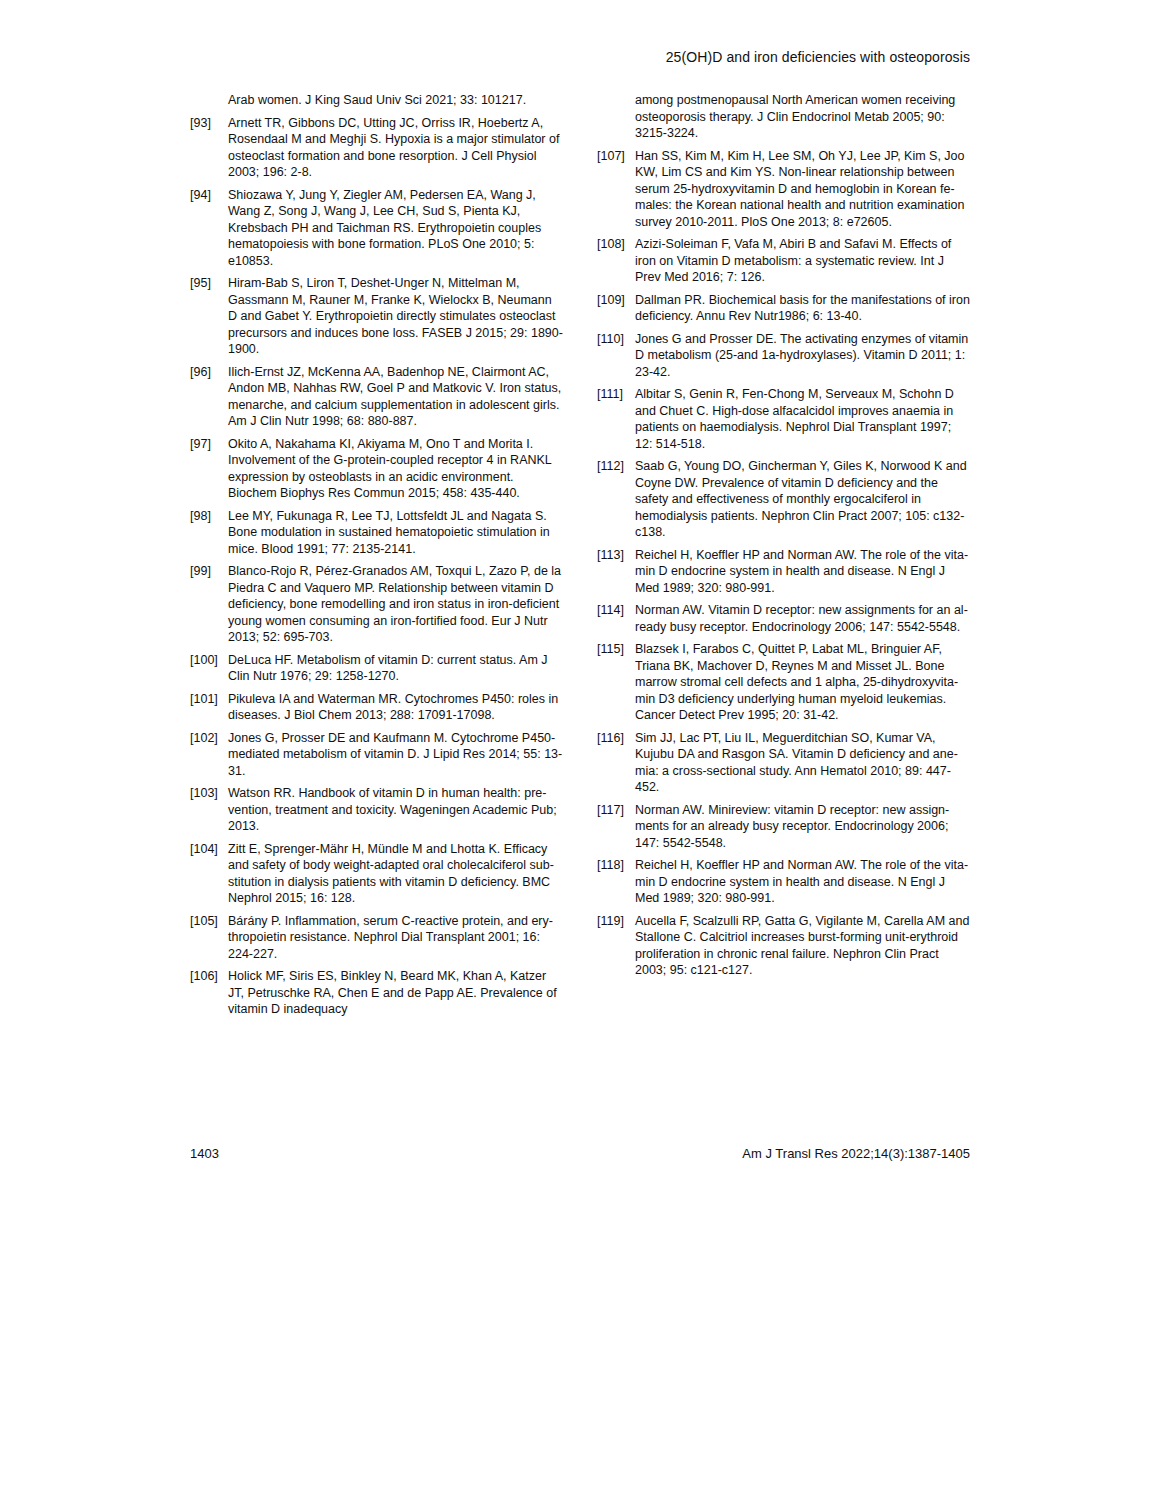25(OH)D and iron deficiencies with osteoporosis
Arab women. J King Saud Univ Sci 2021; 33: 101217.
[93] Arnett TR, Gibbons DC, Utting JC, Orriss IR, Hoebertz A, Rosendaal M and Meghji S. Hypoxia is a major stimulator of osteoclast formation and bone resorption. J Cell Physiol 2003; 196: 2-8.
[94] Shiozawa Y, Jung Y, Ziegler AM, Pedersen EA, Wang J, Wang Z, Song J, Wang J, Lee CH, Sud S, Pienta KJ, Krebsbach PH and Taichman RS. Erythropoietin couples hematopoiesis with bone formation. PLoS One 2010; 5: e10853.
[95] Hiram-Bab S, Liron T, Deshet-Unger N, Mittelman M, Gassmann M, Rauner M, Franke K, Wielockx B, Neumann D and Gabet Y. Erythropoietin directly stimulates osteoclast precursors and induces bone loss. FASEB J 2015; 29: 1890-1900.
[96] Ilich-Ernst JZ, McKenna AA, Badenhop NE, Clairmont AC, Andon MB, Nahhas RW, Goel P and Matkovic V. Iron status, menarche, and calcium supplementation in adolescent girls. Am J Clin Nutr 1998; 68: 880-887.
[97] Okito A, Nakahama KI, Akiyama M, Ono T and Morita I. Involvement of the G-protein-coupled receptor 4 in RANKL expression by osteoblasts in an acidic environment. Biochem Biophys Res Commun 2015; 458: 435-440.
[98] Lee MY, Fukunaga R, Lee TJ, Lottsfeldt JL and Nagata S. Bone modulation in sustained hematopoietic stimulation in mice. Blood 1991; 77: 2135-2141.
[99] Blanco-Rojo R, Pérez-Granados AM, Toxqui L, Zazo P, de la Piedra C and Vaquero MP. Relationship between vitamin D deficiency, bone remodelling and iron status in iron-deficient young women consuming an iron-fortified food. Eur J Nutr 2013; 52: 695-703.
[100] DeLuca HF. Metabolism of vitamin D: current status. Am J Clin Nutr 1976; 29: 1258-1270.
[101] Pikuleva IA and Waterman MR. Cytochromes P450: roles in diseases. J Biol Chem 2013; 288: 17091-17098.
[102] Jones G, Prosser DE and Kaufmann M. Cytochrome P450-mediated metabolism of vitamin D. J Lipid Res 2014; 55: 13-31.
[103] Watson RR. Handbook of vitamin D in human health: prevention, treatment and toxicity. Wageningen Academic Pub; 2013.
[104] Zitt E, Sprenger-Mähr H, Mündle M and Lhotta K. Efficacy and safety of body weight-adapted oral cholecalciferol substitution in dialysis patients with vitamin D deficiency. BMC Nephrol 2015; 16: 128.
[105] Bárány P. Inflammation, serum C-reactive protein, and erythropoietin resistance. Nephrol Dial Transplant 2001; 16: 224-227.
[106] Holick MF, Siris ES, Binkley N, Beard MK, Khan A, Katzer JT, Petruschke RA, Chen E and de Papp AE. Prevalence of vitamin D inadequacy
among postmenopausal North American women receiving osteoporosis therapy. J Clin Endocrinol Metab 2005; 90: 3215-3224.
[107] Han SS, Kim M, Kim H, Lee SM, Oh YJ, Lee JP, Kim S, Joo KW, Lim CS and Kim YS. Non-linear relationship between serum 25-hydroxyvitamin D and hemoglobin in Korean females: the Korean national health and nutrition examination survey 2010-2011. PloS One 2013; 8: e72605.
[108] Azizi-Soleiman F, Vafa M, Abiri B and Safavi M. Effects of iron on Vitamin D metabolism: a systematic review. Int J Prev Med 2016; 7: 126.
[109] Dallman PR. Biochemical basis for the manifestations of iron deficiency. Annu Rev Nutr1986; 6: 13-40.
[110] Jones G and Prosser DE. The activating enzymes of vitamin D metabolism (25-and 1a-hydroxylases). Vitamin D 2011; 1: 23-42.
[111] Albitar S, Genin R, Fen-Chong M, Serveaux M, Schohn D and Chuet C. High-dose alfacalcidol improves anaemia in patients on haemodialysis. Nephrol Dial Transplant 1997; 12: 514-518.
[112] Saab G, Young DO, Gincherman Y, Giles K, Norwood K and Coyne DW. Prevalence of vitamin D deficiency and the safety and effectiveness of monthly ergocalciferol in hemodialysis patients. Nephron Clin Pract 2007; 105: c132-c138.
[113] Reichel H, Koeffler HP and Norman AW. The role of the vitamin D endocrine system in health and disease. N Engl J Med 1989; 320: 980-991.
[114] Norman AW. Vitamin D receptor: new assignments for an already busy receptor. Endocrinology 2006; 147: 5542-5548.
[115] Blazsek I, Farabos C, Quittet P, Labat ML, Bringuier AF, Triana BK, Machover D, Reynes M and Misset JL. Bone marrow stromal cell defects and 1 alpha, 25-dihydroxyvitamin D3 deficiency underlying human myeloid leukemias. Cancer Detect Prev 1995; 20: 31-42.
[116] Sim JJ, Lac PT, Liu IL, Meguerditchian SO, Kumar VA, Kujubu DA and Rasgon SA. Vitamin D deficiency and anemia: a cross-sectional study. Ann Hematol 2010; 89: 447-452.
[117] Norman AW. Minireview: vitamin D receptor: new assignments for an already busy receptor. Endocrinology 2006; 147: 5542-5548.
[118] Reichel H, Koeffler HP and Norman AW. The role of the vitamin D endocrine system in health and disease. N Engl J Med 1989; 320: 980-991.
[119] Aucella F, Scalzulli RP, Gatta G, Vigilante M, Carella AM and Stallone C. Calcitriol increases burst-forming unit-erythroid proliferation in chronic renal failure. Nephron Clin Pract 2003; 95: c121-c127.
1403 Am J Transl Res 2022;14(3):1387-1405